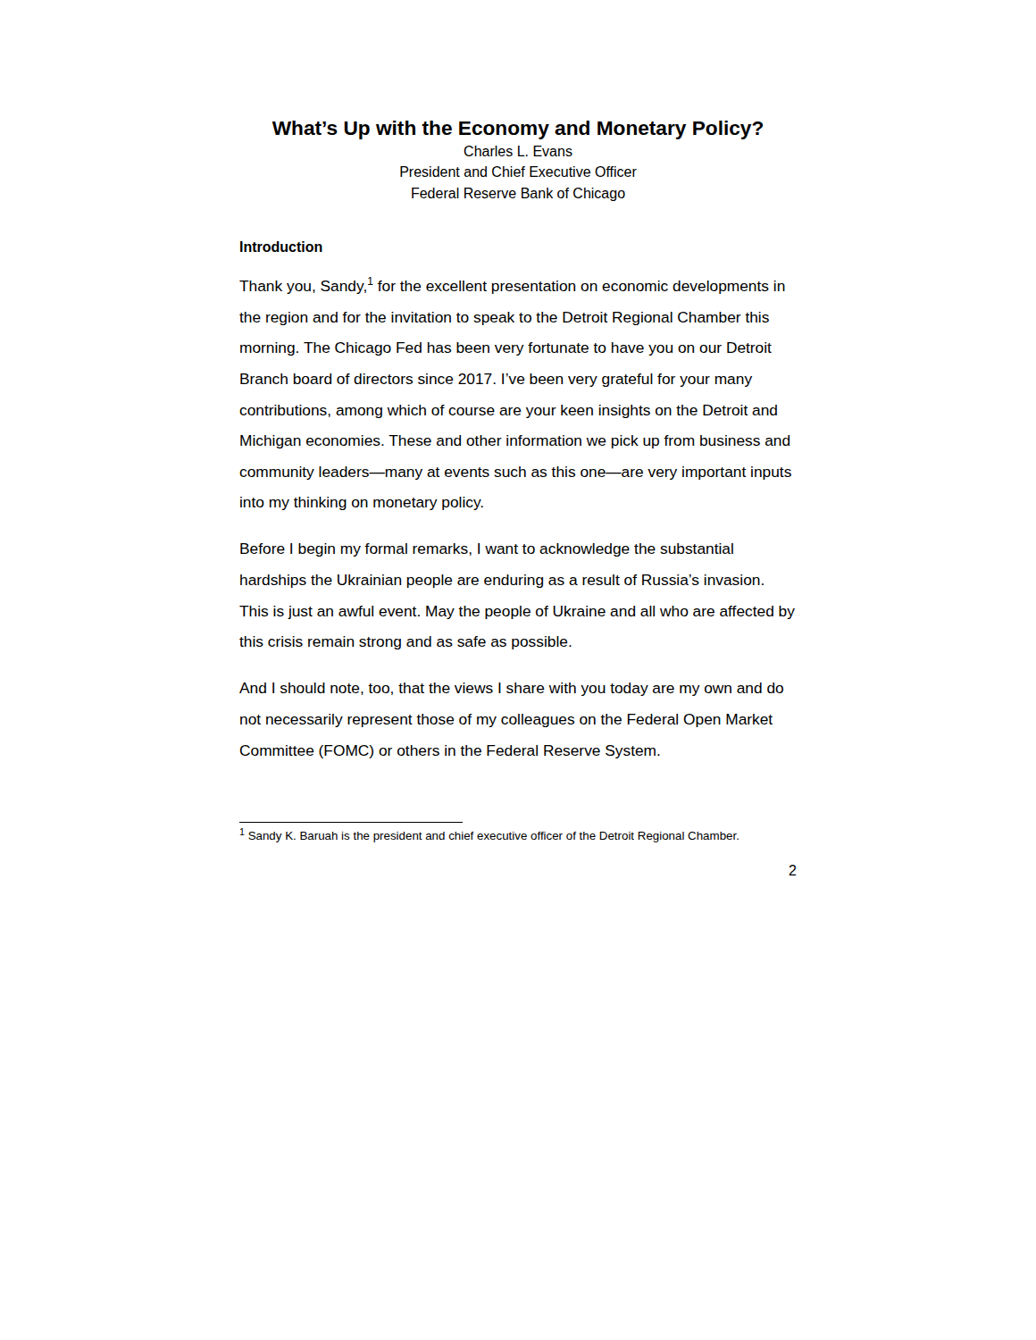What’s Up with the Economy and Monetary Policy?
Charles L. Evans
President and Chief Executive Officer
Federal Reserve Bank of Chicago
Introduction
Thank you, Sandy,1 for the excellent presentation on economic developments in the region and for the invitation to speak to the Detroit Regional Chamber this morning. The Chicago Fed has been very fortunate to have you on our Detroit Branch board of directors since 2017. I’ve been very grateful for your many contributions, among which of course are your keen insights on the Detroit and Michigan economies. These and other information we pick up from business and community leaders—many at events such as this one—are very important inputs into my thinking on monetary policy.
Before I begin my formal remarks, I want to acknowledge the substantial hardships the Ukrainian people are enduring as a result of Russia’s invasion. This is just an awful event. May the people of Ukraine and all who are affected by this crisis remain strong and as safe as possible.
And I should note, too, that the views I share with you today are my own and do not necessarily represent those of my colleagues on the Federal Open Market Committee (FOMC) or others in the Federal Reserve System.
1 Sandy K. Baruah is the president and chief executive officer of the Detroit Regional Chamber.
2